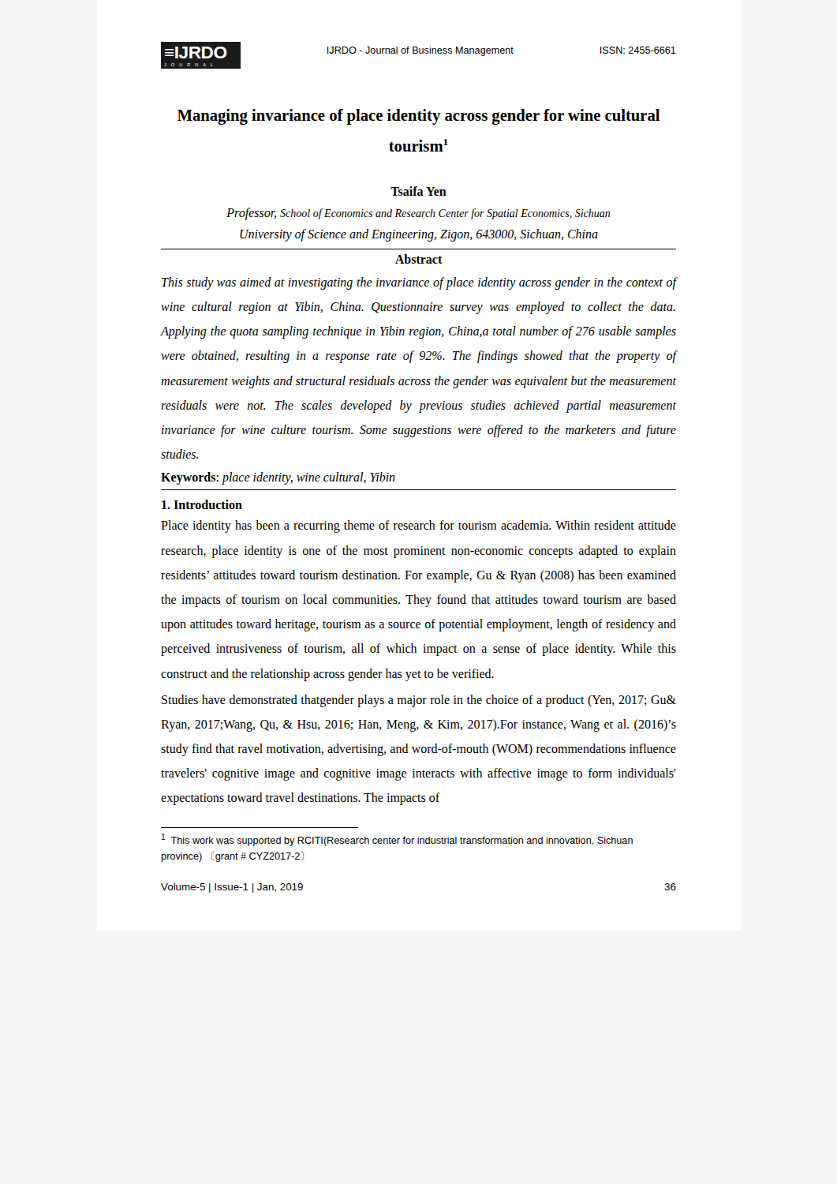≡IJRDO J O U R N A L
IJRDO - Journal of Business Management
ISSN: 2455-6661
Managing invariance of place identity across gender for wine cultural tourism1
Tsaifa Yen
Professor, School of Economics and Research Center for Spatial Economics, Sichuan
University of Science and Engineering, Zigon, 643000, Sichuan, China
Abstract
This study was aimed at investigating the invariance of place identity across gender in the context of wine cultural region at Yibin, China. Questionnaire survey was employed to collect the data. Applying the quota sampling technique in Yibin region, China,a total number of 276 usable samples were obtained, resulting in a response rate of 92%. The findings showed that the property of measurement weights and structural residuals across the gender was equivalent but the measurement residuals were not. The scales developed by previous studies achieved partial measurement invariance for wine culture tourism. Some suggestions were offered to the marketers and future studies.
Keywords: place identity, wine cultural, Yibin
1. Introduction
Place identity has been a recurring theme of research for tourism academia. Within resident attitude research, place identity is one of the most prominent non-economic concepts adapted to explain residents’ attitudes toward tourism destination. For example, Gu & Ryan (2008) has been examined the impacts of tourism on local communities. They found that attitudes toward tourism are based upon attitudes toward heritage, tourism as a source of potential employment, length of residency and perceived intrusiveness of tourism, all of which impact on a sense of place identity. While this construct and the relationship across gender has yet to be verified.
Studies have demonstrated thatgender plays a major role in the choice of a product (Yen, 2017; Gu& Ryan, 2017;Wang, Qu, & Hsu, 2016; Han, Meng, & Kim, 2017).For instance, Wang et al. (2016)’s study find that ravel motivation, advertising, and word-of-mouth (WOM) recommendations influence travelers' cognitive image and cognitive image interacts with affective image to form individuals' expectations toward travel destinations. The impacts of
1 This work was supported by RCITI(Research center for industrial transformation and innovation, Sichuan province) 〔grant # CYZ2017-2〕
Volume-5 | Issue-1 | Jan, 2019
36